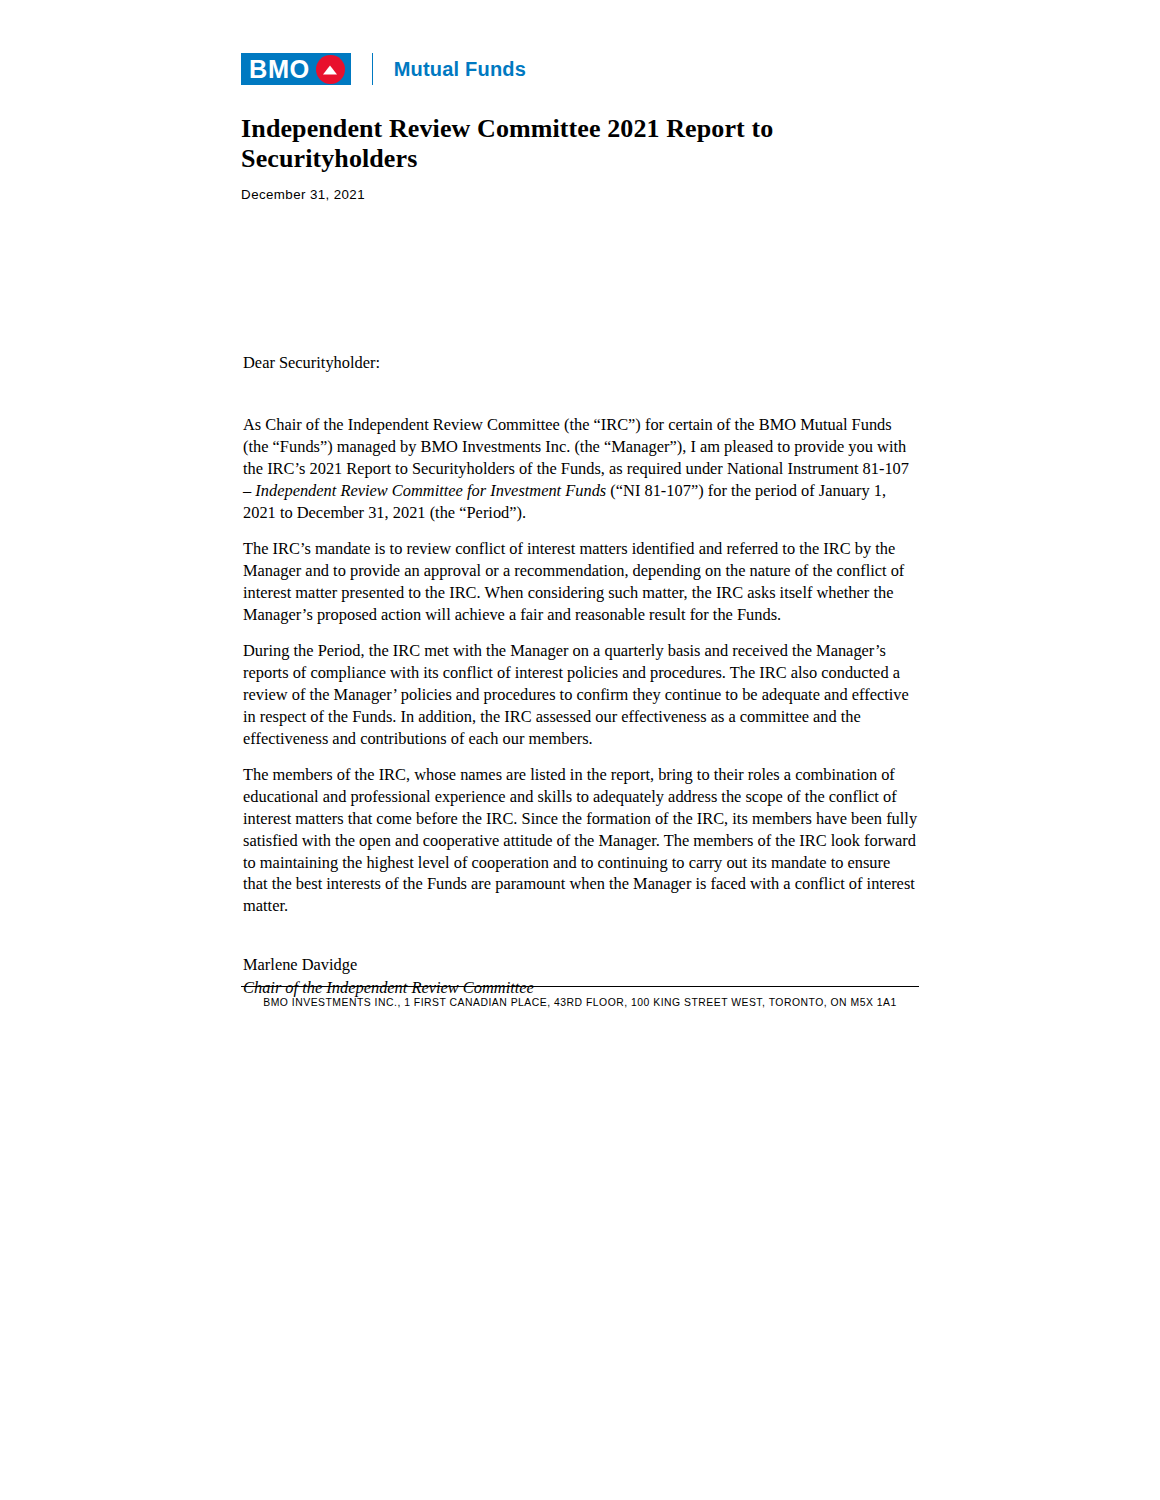BMO
Mutual Funds
Independent Review Committee 2021 Report to Securityholders
December 31, 2021
Dear Securityholder:
As Chair of the Independent Review Committee (the “IRC”) for certain of the BMO Mutual Funds (the “Funds”) managed by BMO Investments Inc. (the “Manager”), I am pleased to provide you with the IRC’s 2021 Report to Securityholders of the Funds, as required under National Instrument 81-107 – Independent Review Committee for Investment Funds (“NI 81-107”) for the period of January 1, 2021 to December 31, 2021 (the “Period”).
The IRC’s mandate is to review conflict of interest matters identified and referred to the IRC by the Manager and to provide an approval or a recommendation, depending on the nature of the conflict of interest matter presented to the IRC. When considering such matter, the IRC asks itself whether the Manager’s proposed action will achieve a fair and reasonable result for the Funds.
During the Period, the IRC met with the Manager on a quarterly basis and received the Manager’s reports of compliance with its conflict of interest policies and procedures. The IRC also conducted a review of the Manager’ policies and procedures to confirm they continue to be adequate and effective in respect of the Funds. In addition, the IRC assessed our effectiveness as a committee and the effectiveness and contributions of each our members.
The members of the IRC, whose names are listed in the report, bring to their roles a combination of educational and professional experience and skills to adequately address the scope of the conflict of interest matters that come before the IRC. Since the formation of the IRC, its members have been fully satisfied with the open and cooperative attitude of the Manager. The members of the IRC look forward to maintaining the highest level of cooperation and to continuing to carry out its mandate to ensure that the best interests of the Funds are paramount when the Manager is faced with a conflict of interest matter.
Marlene Davidge
Chair of the Independent Review Committee
BMO INVESTMENTS INC., 1 FIRST CANADIAN PLACE, 43RD FLOOR, 100 KING STREET WEST, TORONTO, ON M5X 1A1